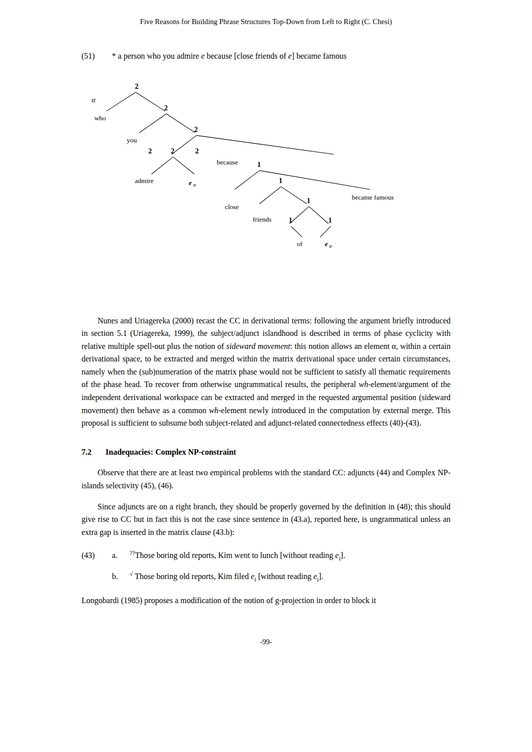Five Reasons for Building Phrase Structures Top-Down from Left to Right (C. Chesi)
(51) * a person who you admire e because [close friends of e] became famous
2 α who 2 you 2 2 2 2 admire eα because 1 1 close friends 1 1 1 of eα became famous
Nunes and Uriagereka (2000) recast the CC in derivational terms: following the argument briefly introduced in section 5.1 (Uriagereka, 1999), the subject/adjunct islandhood is described in terms of phase cyclicity with relative multiple spell-out plus the notion of sideward movement: this notion allows an element α, within a certain derivational space, to be extracted and merged within the matrix derivational space under certain circumstances, namely when the (sub)numeration of the matrix phase would not be sufficient to satisfy all thematic requirements of the phase head. To recover from otherwise ungrammatical results, the peripheral wh-element/argument of the independent derivational workspace can be extracted and merged in the requested argumental position (sideward movement) then behave as a common wh-element newly introduced in the computation by external merge. This proposal is sufficient to subsume both subject-related and adjunct-related connectedness effects (40)-(43).
7.2 Inadequacies: Complex NP-constraint
Observe that there are at least two empirical problems with the standard CC: adjuncts (44) and Complex NP-islands selectivity (45), (46).
Since adjuncts are on a right branch, they should be properly governed by the definition in (48); this should give rise to CC but in fact this is not the case since sentence in (43.a), reported here, is ungrammatical unless an extra gap is inserted in the matrix clause (43.b):
(43) a. ??Those boring old reports, Kim went to lunch [without reading ei].
b. √ Those boring old reports, Kim filed ei [without reading ei].
Longobardi (1985) proposes a modification of the notion of g-projection in order to block it
-99-